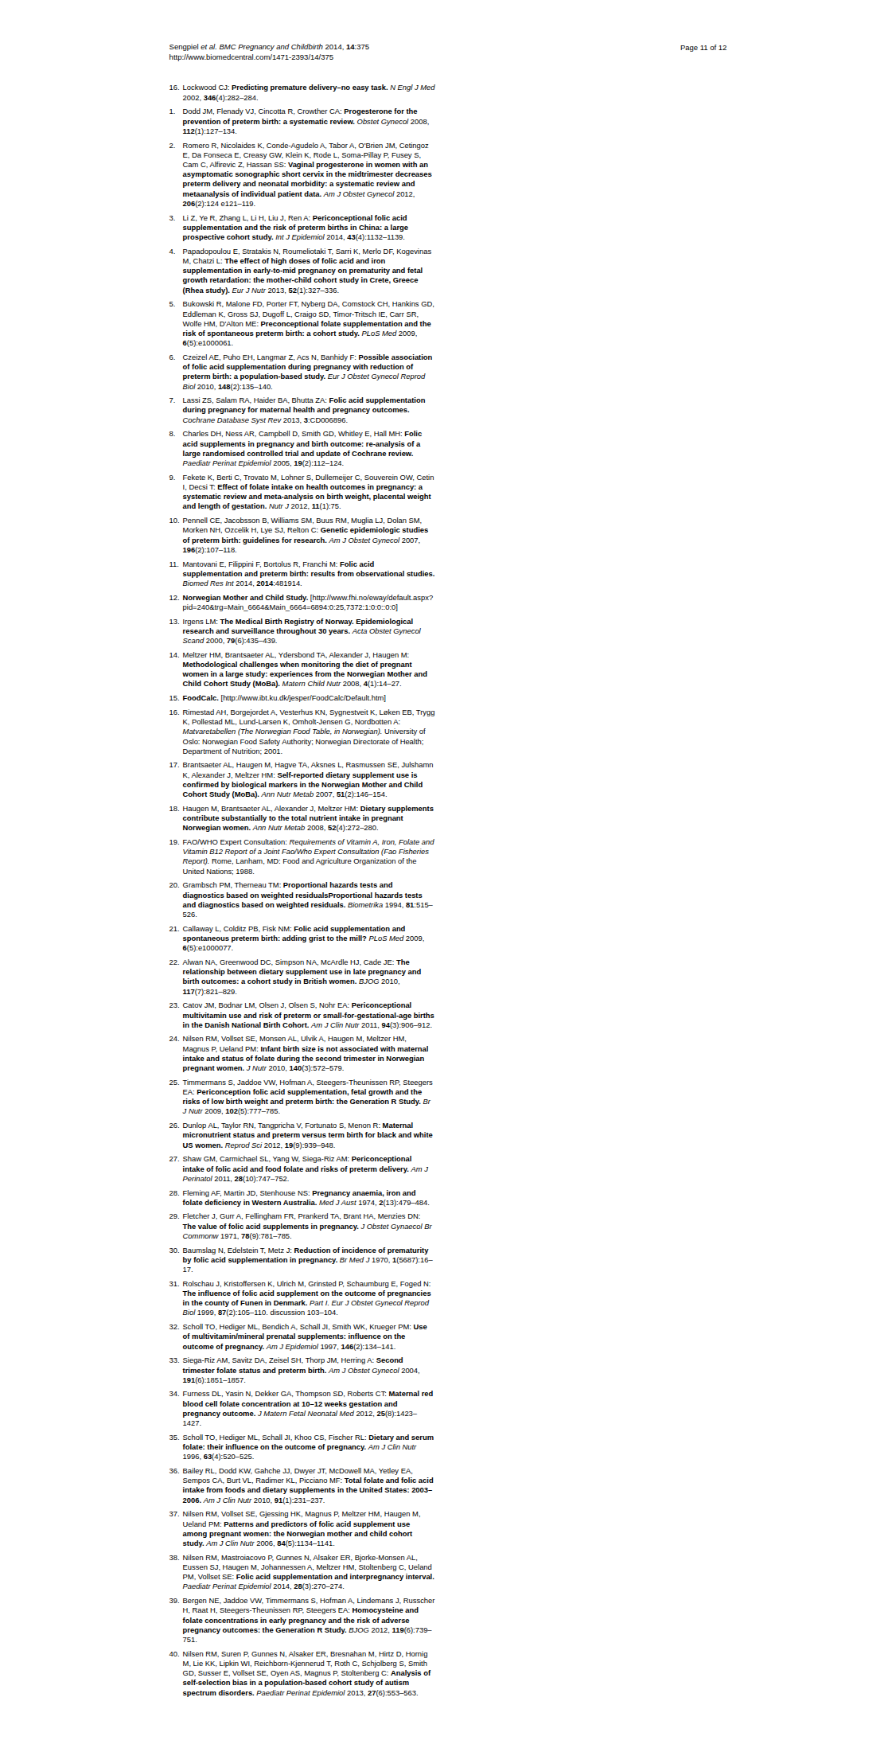Sengpiel et al. BMC Pregnancy and Childbirth 2014, 14:375
http://www.biomedcentral.com/1471-2393/14/375
Page 11 of 12
Lockwood CJ: Predicting premature delivery–no easy task. N Engl J Med 2002, 346(4):282–284.
Dodd JM, Flenady VJ, Cincotta R, Crowther CA: Progesterone for the prevention of preterm birth: a systematic review. Obstet Gynecol 2008, 112(1):127–134.
Romero R, Nicolaides K, Conde-Agudelo A, Tabor A, O'Brien JM, Cetingoz E, Da Fonseca E, Creasy GW, Klein K, Rode L, Soma-Pillay P, Fusey S, Cam C, Alfirevic Z, Hassan SS: Vaginal progesterone in women with an asymptomatic sonographic short cervix in the midtrimester decreases preterm delivery and neonatal morbidity: a systematic review and metaanalysis of individual patient data. Am J Obstet Gynecol 2012, 206(2):124 e121–119.
Li Z, Ye R, Zhang L, Li H, Liu J, Ren A: Periconceptional folic acid supplementation and the risk of preterm births in China: a large prospective cohort study. Int J Epidemiol 2014, 43(4):1132–1139.
Papadopoulou E, Stratakis N, Roumeliotaki T, Sarri K, Merlo DF, Kogevinas M, Chatzi L: The effect of high doses of folic acid and iron supplementation in early-to-mid pregnancy on prematurity and fetal growth retardation: the mother-child cohort study in Crete, Greece (Rhea study). Eur J Nutr 2013, 52(1):327–336.
Bukowski R, Malone FD, Porter FT, Nyberg DA, Comstock CH, Hankins GD, Eddleman K, Gross SJ, Dugoff L, Craigo SD, Timor-Tritsch IE, Carr SR, Wolfe HM, D'Alton ME: Preconceptional folate supplementation and the risk of spontaneous preterm birth: a cohort study. PLoS Med 2009, 6(5):e1000061.
Czeizel AE, Puho EH, Langmar Z, Acs N, Banhidy F: Possible association of folic acid supplementation during pregnancy with reduction of preterm birth: a population-based study. Eur J Obstet Gynecol Reprod Biol 2010, 148(2):135–140.
Lassi ZS, Salam RA, Haider BA, Bhutta ZA: Folic acid supplementation during pregnancy for maternal health and pregnancy outcomes. Cochrane Database Syst Rev 2013, 3:CD006896.
Charles DH, Ness AR, Campbell D, Smith GD, Whitley E, Hall MH: Folic acid supplements in pregnancy and birth outcome: re-analysis of a large randomised controlled trial and update of Cochrane review. Paediatr Perinat Epidemiol 2005, 19(2):112–124.
Fekete K, Berti C, Trovato M, Lohner S, Dullemeijer C, Souverein OW, Cetin I, Decsi T: Effect of folate intake on health outcomes in pregnancy: a systematic review and meta-analysis on birth weight, placental weight and length of gestation. Nutr J 2012, 11(1):75.
Pennell CE, Jacobsson B, Williams SM, Buus RM, Muglia LJ, Dolan SM, Morken NH, Ozcelik H, Lye SJ, Relton C: Genetic epidemiologic studies of preterm birth: guidelines for research. Am J Obstet Gynecol 2007, 196(2):107–118.
Mantovani E, Filippini F, Bortolus R, Franchi M: Folic acid supplementation and preterm birth: results from observational studies. Biomed Res Int 2014, 2014:481914.
Norwegian Mother and Child Study. [http://www.fhi.no/eway/default.aspx?pid=240&trg=Main_6664&Main_6664=6894:0:25,7372:1:0:0::0:0]
Irgens LM: The Medical Birth Registry of Norway. Epidemiological research and surveillance throughout 30 years. Acta Obstet Gynecol Scand 2000, 79(6):435–439.
Meltzer HM, Brantsaeter AL, Ydersbond TA, Alexander J, Haugen M: Methodological challenges when monitoring the diet of pregnant women in a large study: experiences from the Norwegian Mother and Child Cohort Study (MoBa). Matern Child Nutr 2008, 4(1):14–27.
FoodCalc. [http://www.ibt.ku.dk/jesper/FoodCalc/Default.htm]
Rimestad AH, Borgejordet A, Vesterhus KN, Sygnestveit K, Løken EB, Trygg K, Pollestad ML, Lund-Larsen K, Omholt-Jensen G, Nordbotten A: Matvaretabellen (The Norwegian Food Table, in Norwegian). University of Oslo: Norwegian Food Safety Authority; Norwegian Directorate of Health; Department of Nutrition; 2001.
Brantsaeter AL, Haugen M, Hagve TA, Aksnes L, Rasmussen SE, Julshamn K, Alexander J, Meltzer HM: Self-reported dietary supplement use is confirmed by biological markers in the Norwegian Mother and Child Cohort Study (MoBa). Ann Nutr Metab 2007, 51(2):146–154.
Haugen M, Brantsaeter AL, Alexander J, Meltzer HM: Dietary supplements contribute substantially to the total nutrient intake in pregnant Norwegian women. Ann Nutr Metab 2008, 52(4):272–280.
FAO/WHO Expert Consultation: Requirements of Vitamin A, Iron, Folate and Vitamin B12 Report of a Joint Fao/Who Expert Consultation (Fao Fisheries Report). Rome, Lanham, MD: Food and Agriculture Organization of the United Nations; 1988.
Grambsch PM, Therneau TM: Proportional hazards tests and diagnostics based on weighted residualsProportional hazards tests and diagnostics based on weighted residuals. Biometrika 1994, 81:515–526.
Callaway L, Colditz PB, Fisk NM: Folic acid supplementation and spontaneous preterm birth: adding grist to the mill? PLoS Med 2009, 6(5):e1000077.
Alwan NA, Greenwood DC, Simpson NA, McArdle HJ, Cade JE: The relationship between dietary supplement use in late pregnancy and birth outcomes: a cohort study in British women. BJOG 2010, 117(7):821–829.
Catov JM, Bodnar LM, Olsen J, Olsen S, Nohr EA: Periconceptional multivitamin use and risk of preterm or small-for-gestational-age births in the Danish National Birth Cohort. Am J Clin Nutr 2011, 94(3):906–912.
Nilsen RM, Vollset SE, Monsen AL, Ulvik A, Haugen M, Meltzer HM, Magnus P, Ueland PM: Infant birth size is not associated with maternal intake and status of folate during the second trimester in Norwegian pregnant women. J Nutr 2010, 140(3):572–579.
Timmermans S, Jaddoe VW, Hofman A, Steegers-Theunissen RP, Steegers EA: Periconception folic acid supplementation, fetal growth and the risks of low birth weight and preterm birth: the Generation R Study. Br J Nutr 2009, 102(5):777–785.
Dunlop AL, Taylor RN, Tangpricha V, Fortunato S, Menon R: Maternal micronutrient status and preterm versus term birth for black and white US women. Reprod Sci 2012, 19(9):939–948.
Shaw GM, Carmichael SL, Yang W, Siega-Riz AM: Periconceptional intake of folic acid and food folate and risks of preterm delivery. Am J Perinatol 2011, 28(10):747–752.
Fleming AF, Martin JD, Stenhouse NS: Pregnancy anaemia, iron and folate deficiency in Western Australia. Med J Aust 1974, 2(13):479–484.
Fletcher J, Gurr A, Fellingham FR, Prankerd TA, Brant HA, Menzies DN: The value of folic acid supplements in pregnancy. J Obstet Gynaecol Br Commonw 1971, 78(9):781–785.
Baumslag N, Edelstein T, Metz J: Reduction of incidence of prematurity by folic acid supplementation in pregnancy. Br Med J 1970, 1(5687):16–17.
Rolschau J, Kristoffersen K, Ulrich M, Grinsted P, Schaumburg E, Foged N: The influence of folic acid supplement on the outcome of pregnancies in the county of Funen in Denmark. Part I. Eur J Obstet Gynecol Reprod Biol 1999, 87(2):105–110. discussion 103–104.
Scholl TO, Hediger ML, Bendich A, Schall JI, Smith WK, Krueger PM: Use of multivitamin/mineral prenatal supplements: influence on the outcome of pregnancy. Am J Epidemiol 1997, 146(2):134–141.
Siega-Riz AM, Savitz DA, Zeisel SH, Thorp JM, Herring A: Second trimester folate status and preterm birth. Am J Obstet Gynecol 2004, 191(6):1851–1857.
Furness DL, Yasin N, Dekker GA, Thompson SD, Roberts CT: Maternal red blood cell folate concentration at 10–12 weeks gestation and pregnancy outcome. J Matern Fetal Neonatal Med 2012, 25(8):1423–1427.
Scholl TO, Hediger ML, Schall JI, Khoo CS, Fischer RL: Dietary and serum folate: their influence on the outcome of pregnancy. Am J Clin Nutr 1996, 63(4):520–525.
Bailey RL, Dodd KW, Gahche JJ, Dwyer JT, McDowell MA, Yetley EA, Sempos CA, Burt VL, Radimer KL, Picciano MF: Total folate and folic acid intake from foods and dietary supplements in the United States: 2003–2006. Am J Clin Nutr 2010, 91(1):231–237.
Nilsen RM, Vollset SE, Gjessing HK, Magnus P, Meltzer HM, Haugen M, Ueland PM: Patterns and predictors of folic acid supplement use among pregnant women: the Norwegian mother and child cohort study. Am J Clin Nutr 2006, 84(5):1134–1141.
Nilsen RM, Mastroiacovo P, Gunnes N, Alsaker ER, Bjorke-Monsen AL, Eussen SJ, Haugen M, Johannessen A, Meltzer HM, Stoltenberg C, Ueland PM, Vollset SE: Folic acid supplementation and interpregnancy interval. Paediatr Perinat Epidemiol 2014, 28(3):270–274.
Bergen NE, Jaddoe VW, Timmermans S, Hofman A, Lindemans J, Russcher H, Raat H, Steegers-Theunissen RP, Steegers EA: Homocysteine and folate concentrations in early pregnancy and the risk of adverse pregnancy outcomes: the Generation R Study. BJOG 2012, 119(6):739–751.
Nilsen RM, Suren P, Gunnes N, Alsaker ER, Bresnahan M, Hirtz D, Hornig M, Lie KK, Lipkin WI, Reichborn-Kjennerud T, Roth C, Schjolberg S, Smith GD, Susser E, Vollset SE, Oyen AS, Magnus P, Stoltenberg C: Analysis of self-selection bias in a population-based cohort study of autism spectrum disorders. Paediatr Perinat Epidemiol 2013, 27(6):553–563.